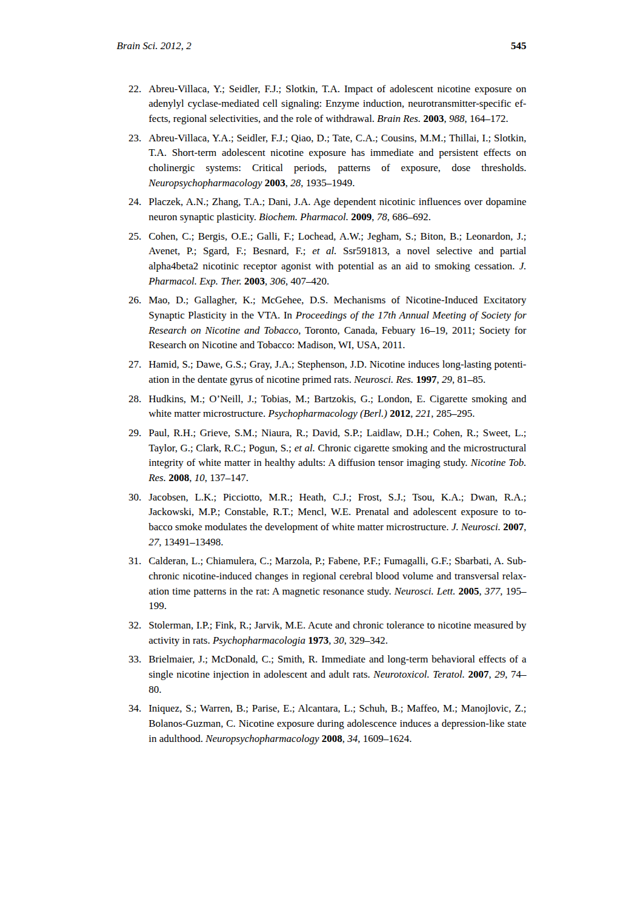Brain Sci. 2012, 2 545
Abreu-Villaca, Y.; Seidler, F.J.; Slotkin, T.A. Impact of adolescent nicotine exposure on adenylyl cyclase-mediated cell signaling: Enzyme induction, neurotransmitter-specific effects, regional selectivities, and the role of withdrawal. Brain Res. 2003, 988, 164–172.
Abreu-Villaca, Y.A.; Seidler, F.J.; Qiao, D.; Tate, C.A.; Cousins, M.M.; Thillai, I.; Slotkin, T.A. Short-term adolescent nicotine exposure has immediate and persistent effects on cholinergic systems: Critical periods, patterns of exposure, dose thresholds. Neuropsychopharmacology 2003, 28, 1935–1949.
Placzek, A.N.; Zhang, T.A.; Dani, J.A. Age dependent nicotinic influences over dopamine neuron synaptic plasticity. Biochem. Pharmacol. 2009, 78, 686–692.
Cohen, C.; Bergis, O.E.; Galli, F.; Lochead, A.W.; Jegham, S.; Biton, B.; Leonardon, J.; Avenet, P.; Sgard, F.; Besnard, F.; et al. Ssr591813, a novel selective and partial alpha4beta2 nicotinic receptor agonist with potential as an aid to smoking cessation. J. Pharmacol. Exp. Ther. 2003, 306, 407–420.
Mao, D.; Gallagher, K.; McGehee, D.S. Mechanisms of Nicotine-Induced Excitatory Synaptic Plasticity in the VTA. In Proceedings of the 17th Annual Meeting of Society for Research on Nicotine and Tobacco, Toronto, Canada, Febuary 16–19, 2011; Society for Research on Nicotine and Tobacco: Madison, WI, USA, 2011.
Hamid, S.; Dawe, G.S.; Gray, J.A.; Stephenson, J.D. Nicotine induces long-lasting potentiation in the dentate gyrus of nicotine primed rats. Neurosci. Res. 1997, 29, 81–85.
Hudkins, M.; O’Neill, J.; Tobias, M.; Bartzokis, G.; London, E. Cigarette smoking and white matter microstructure. Psychopharmacology (Berl.) 2012, 221, 285–295.
Paul, R.H.; Grieve, S.M.; Niaura, R.; David, S.P.; Laidlaw, D.H.; Cohen, R.; Sweet, L.; Taylor, G.; Clark, R.C.; Pogun, S.; et al. Chronic cigarette smoking and the microstructural integrity of white matter in healthy adults: A diffusion tensor imaging study. Nicotine Tob. Res. 2008, 10, 137–147.
Jacobsen, L.K.; Picciotto, M.R.; Heath, C.J.; Frost, S.J.; Tsou, K.A.; Dwan, R.A.; Jackowski, M.P.; Constable, R.T.; Mencl, W.E. Prenatal and adolescent exposure to tobacco smoke modulates the development of white matter microstructure. J. Neurosci. 2007, 27, 13491–13498.
Calderan, L.; Chiamulera, C.; Marzola, P.; Fabene, P.F.; Fumagalli, G.F.; Sbarbati, A. Sub-chronic nicotine-induced changes in regional cerebral blood volume and transversal relaxation time patterns in the rat: A magnetic resonance study. Neurosci. Lett. 2005, 377, 195–199.
Stolerman, I.P.; Fink, R.; Jarvik, M.E. Acute and chronic tolerance to nicotine measured by activity in rats. Psychopharmacologia 1973, 30, 329–342.
Brielmaier, J.; McDonald, C.; Smith, R. Immediate and long-term behavioral effects of a single nicotine injection in adolescent and adult rats. Neurotoxicol. Teratol. 2007, 29, 74–80.
Iniquez, S.; Warren, B.; Parise, E.; Alcantara, L.; Schuh, B.; Maffeo, M.; Manojlovic, Z.; Bolanos-Guzman, C. Nicotine exposure during adolescence induces a depression-like state in adulthood. Neuropsychopharmacology 2008, 34, 1609–1624.